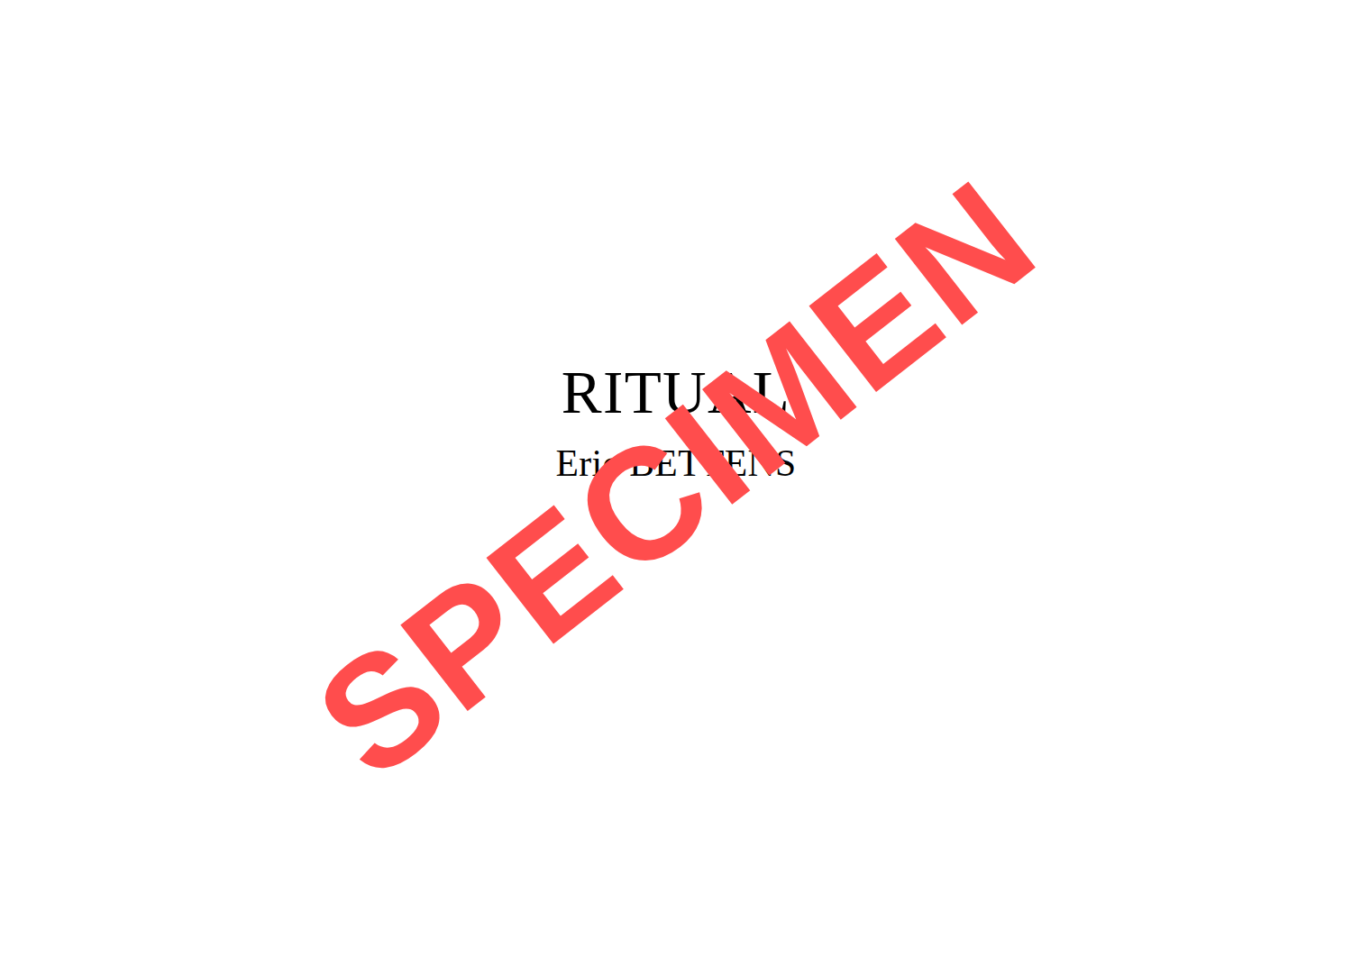RITUAL
Eric BETTENS
SPECIMEN